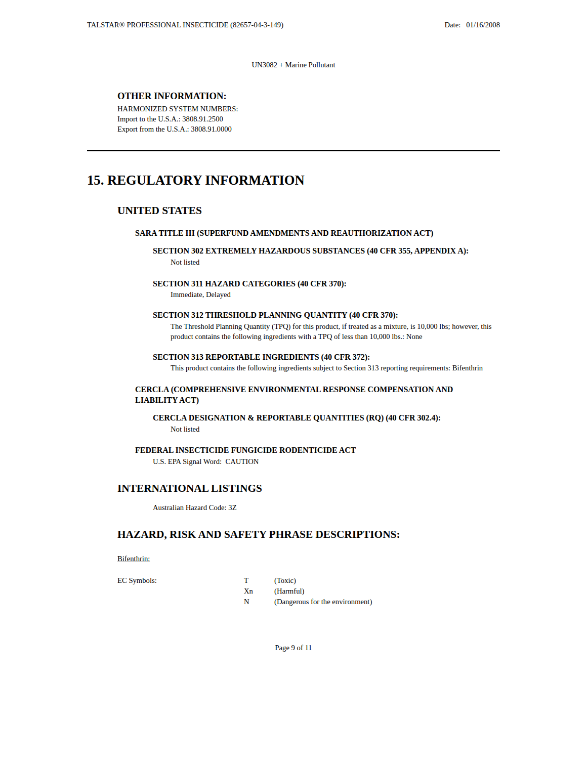TALSTAR® PROFESSIONAL INSECTICIDE (82657-04-3-149)
Date: 01/16/2008
UN3082 + Marine Pollutant
OTHER INFORMATION:
HARMONIZED SYSTEM NUMBERS:
Import to the U.S.A.: 3808.91.2500
Export from the U.S.A.: 3808.91.0000
15. REGULATORY INFORMATION
UNITED STATES
SARA TITLE III (SUPERFUND AMENDMENTS AND REAUTHORIZATION ACT)
SECTION 302 EXTREMELY HAZARDOUS SUBSTANCES (40 CFR 355, APPENDIX A):
Not listed
SECTION 311 HAZARD CATEGORIES (40 CFR 370):
Immediate, Delayed
SECTION 312 THRESHOLD PLANNING QUANTITY (40 CFR 370):
The Threshold Planning Quantity (TPQ) for this product, if treated as a mixture, is 10,000 lbs; however, this product contains the following ingredients with a TPQ of less than 10,000 lbs.: None
SECTION 313 REPORTABLE INGREDIENTS (40 CFR 372):
This product contains the following ingredients subject to Section 313 reporting requirements: Bifenthrin
CERCLA (COMPREHENSIVE ENVIRONMENTAL RESPONSE COMPENSATION AND LIABILITY ACT)
CERCLA DESIGNATION & REPORTABLE QUANTITIES (RQ) (40 CFR 302.4):
Not listed
FEDERAL INSECTICIDE FUNGICIDE RODENTICIDE ACT
U.S. EPA Signal Word: CAUTION
INTERNATIONAL LISTINGS
Australian Hazard Code: 3Z
HAZARD, RISK AND SAFETY PHRASE DESCRIPTIONS:
Bifenthrin:
| EC Symbols: | T | (Toxic) |
| | Xn | (Harmful) |
| | N | (Dangerous for the environment) |
Page 9 of 11